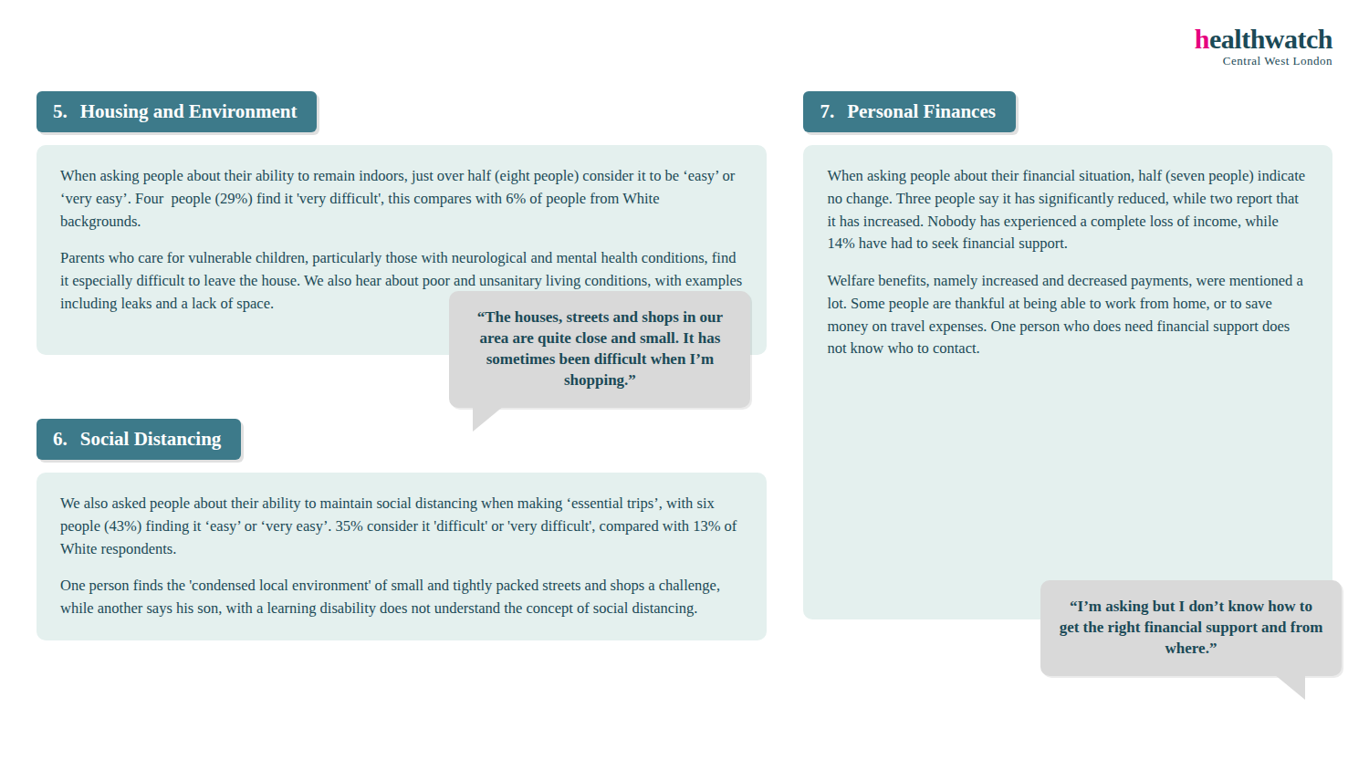healthwatch
Central West London
5. Housing and Environment
When asking people about their ability to remain indoors, just over half (eight people) consider it to be ‘easy’ or ‘very easy’. Four people (29%) find it 'very difficult', this compares with 6% of people from White backgrounds.
Parents who care for vulnerable children, particularly those with neurological and mental health conditions, find it especially difficult to leave the house. We also hear about poor and unsanitary living conditions, with examples including leaks and a lack of space.
“The houses, streets and shops in our area are quite close and small. It has sometimes been difficult when I’m shopping.”
6. Social Distancing
We also asked people about their ability to maintain social distancing when making ‘essential trips’, with six people (43%) finding it ‘easy’ or ‘very easy’. 35% consider it 'difficult' or 'very difficult', compared with 13% of White respondents.
One person finds the 'condensed local environment' of small and tightly packed streets and shops a challenge, while another says his son, with a learning disability does not understand the concept of social distancing.
7. Personal Finances
When asking people about their financial situation, half (seven people) indicate no change. Three people say it has significantly reduced, while two report that it has increased. Nobody has experienced a complete loss of income, while 14% have had to seek financial support.
Welfare benefits, namely increased and decreased payments, were mentioned a lot. Some people are thankful at being able to work from home, or to save money on travel expenses. One person who does need financial support does not know who to contact.
“I’m asking but I don’t know how to get the right financial support and from where.”